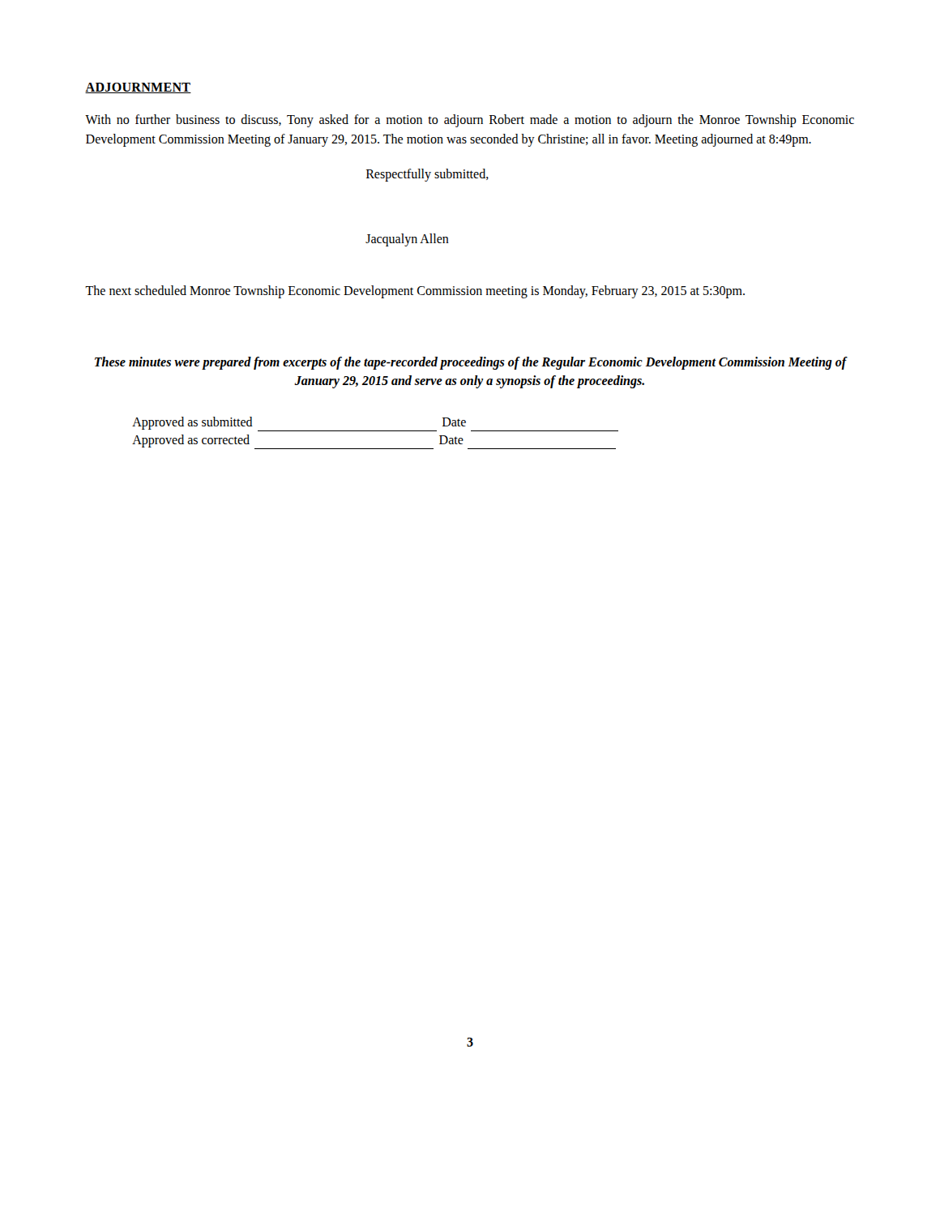ADJOURNMENT
With no further business to discuss, Tony asked for a motion to adjourn Robert made a motion to adjourn the Monroe Township Economic Development Commission Meeting of January 29, 2015. The motion was seconded by Christine; all in favor. Meeting adjourned at 8:49pm.
Respectfully submitted,
Jacqualyn Allen
The next scheduled Monroe Township Economic Development Commission meeting is Monday, February 23, 2015 at 5:30pm.
These minutes were prepared from excerpts of the tape-recorded proceedings of the Regular Economic Development Commission Meeting of January 29, 2015 and serve as only a synopsis of the proceedings.
Approved as submitted Date
Approved as corrected Date
3